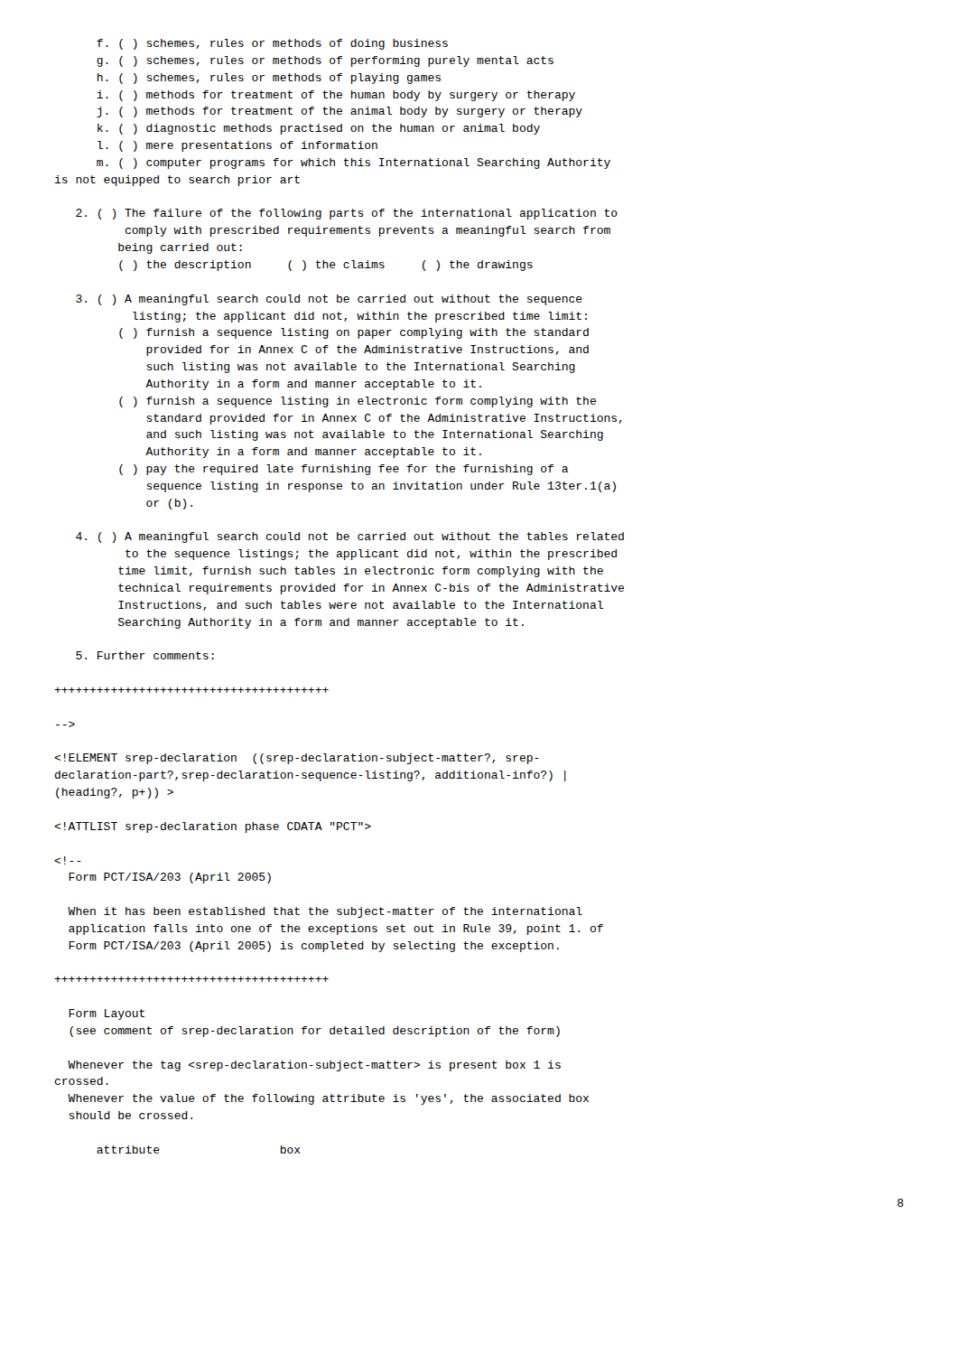f. ( ) schemes, rules or methods of doing business
      g. ( ) schemes, rules or methods of performing purely mental acts
      h. ( ) schemes, rules or methods of playing games
      i. ( ) methods for treatment of the human body by surgery or therapy
      j. ( ) methods for treatment of the animal body by surgery or therapy
      k. ( ) diagnostic methods practised on the human or animal body
      l. ( ) mere presentations of information
      m. ( ) computer programs for which this International Searching Authority
is not equipped to search prior art

   2. ( ) The failure of the following parts of the international application to
          comply with prescribed requirements prevents a meaningful search from
         being carried out:
         ( ) the description     ( ) the claims     ( ) the drawings

   3. ( ) A meaningful search could not be carried out without the sequence
           listing; the applicant did not, within the prescribed time limit:
         ( ) furnish a sequence listing on paper complying with the standard
             provided for in Annex C of the Administrative Instructions, and
             such listing was not available to the International Searching
             Authority in a form and manner acceptable to it.
         ( ) furnish a sequence listing in electronic form complying with the
             standard provided for in Annex C of the Administrative Instructions,
             and such listing was not available to the International Searching
             Authority in a form and manner acceptable to it.
         ( ) pay the required late furnishing fee for the furnishing of a
             sequence listing in response to an invitation under Rule 13ter.1(a)
             or (b).

   4. ( ) A meaningful search could not be carried out without the tables related
          to the sequence listings; the applicant did not, within the prescribed
         time limit, furnish such tables in electronic form complying with the
         technical requirements provided for in Annex C-bis of the Administrative
         Instructions, and such tables were not available to the International
         Searching Authority in a form and manner acceptable to it.

   5. Further comments:

+++++++++++++++++++++++++++++++++++++++

-->

<!ELEMENT srep-declaration  ((srep-declaration-subject-matter?, srep-
declaration-part?,srep-declaration-sequence-listing?, additional-info?) |
(heading?, p+)) >

<!ATTLIST srep-declaration phase CDATA "PCT">

<!--
  Form PCT/ISA/203 (April 2005)

  When it has been established that the subject-matter of the international
  application falls into one of the exceptions set out in Rule 39, point 1. of
  Form PCT/ISA/203 (April 2005) is completed by selecting the exception.

+++++++++++++++++++++++++++++++++++++++

  Form Layout
  (see comment of srep-declaration for detailed description of the form)

  Whenever the tag <srep-declaration-subject-matter> is present box 1 is
crossed.
  Whenever the value of the following attribute is 'yes', the associated box
  should be crossed.

      attribute                 box
8